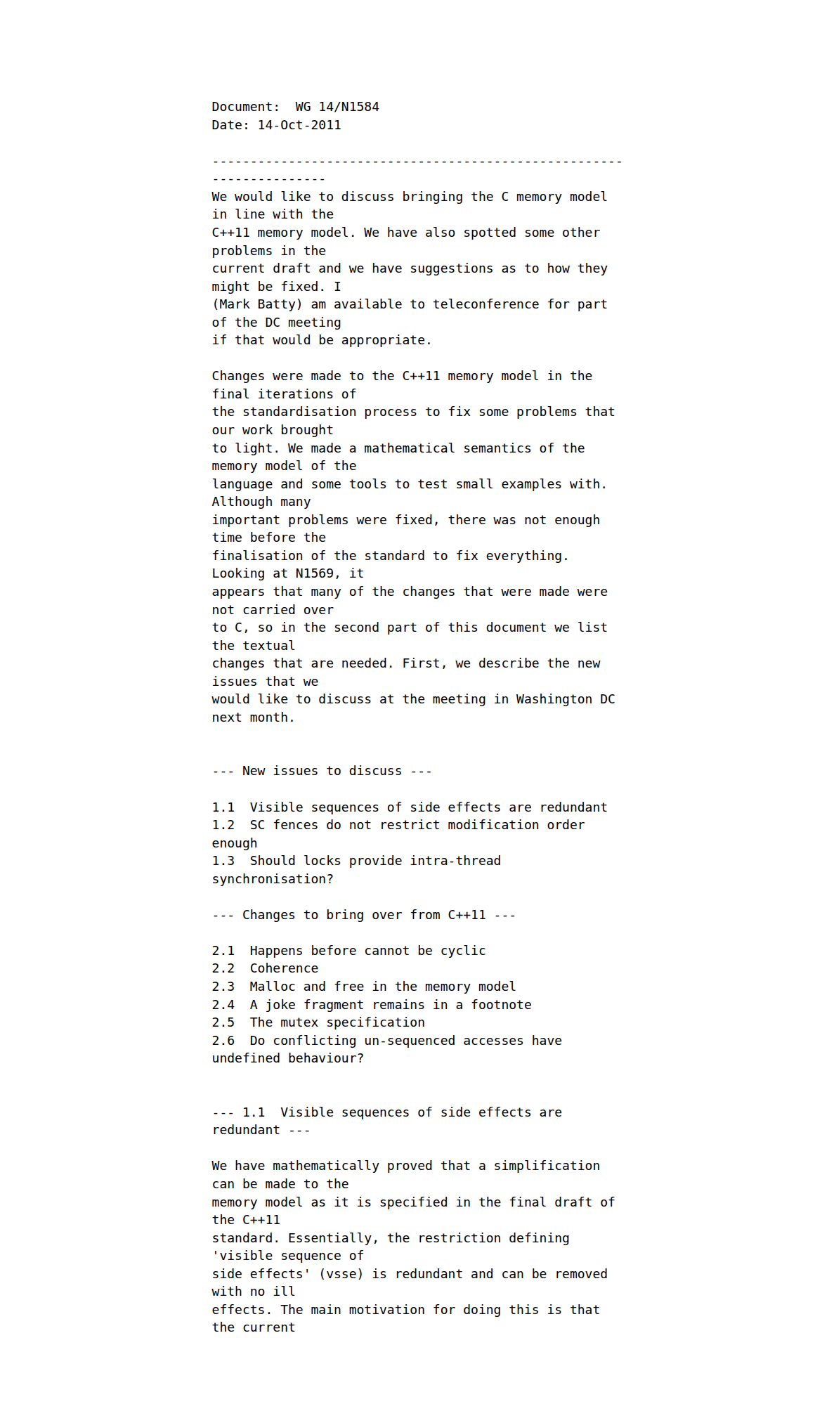Document:  WG 14/N1584
Date: 14-Oct-2011

---------------------------------------------------------------------
We would like to discuss bringing the C memory model in line with the
C++11 memory model. We have also spotted some other problems in the
current draft and we have suggestions as to how they might be fixed. I
(Mark Batty) am available to teleconference for part of the DC meeting
if that would be appropriate.

Changes were made to the C++11 memory model in the final iterations of
the standardisation process to fix some problems that our work brought
to light. We made a mathematical semantics of the memory model of the
language and some tools to test small examples with. Although many
important problems were fixed, there was not enough time before the
finalisation of the standard to fix everything. Looking at N1569, it
appears that many of the changes that were made were not carried over
to C, so in the second part of this document we list the textual
changes that are needed. First, we describe the new issues that we
would like to discuss at the meeting in Washington DC next month.


--- New issues to discuss ---

1.1  Visible sequences of side effects are redundant
1.2  SC fences do not restrict modification order enough
1.3  Should locks provide intra-thread synchronisation?

--- Changes to bring over from C++11 ---

2.1  Happens before cannot be cyclic
2.2  Coherence
2.3  Malloc and free in the memory model
2.4  A joke fragment remains in a footnote
2.5  The mutex specification
2.6  Do conflicting un-sequenced accesses have undefined behaviour?


--- 1.1  Visible sequences of side effects are redundant ---

We have mathematically proved that a simplification can be made to the
memory model as it is specified in the final draft of the C++11
standard. Essentially, the restriction defining 'visible sequence of
side effects' (vsse) is redundant and can be removed with no ill
effects. The main motivation for doing this is that the current